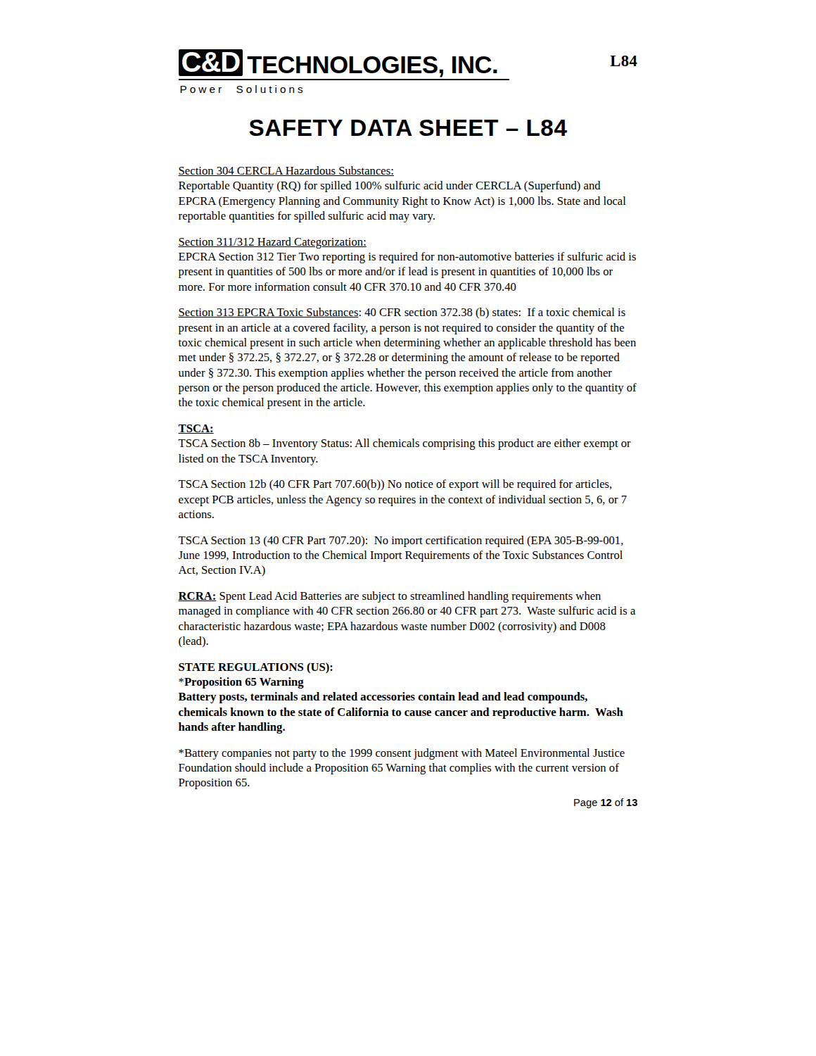L84
C&D TECHNOLOGIES, INC.
Power Solutions
SAFETY DATA SHEET – L84
Section 304 CERCLA Hazardous Substances:
Reportable Quantity (RQ) for spilled 100% sulfuric acid under CERCLA (Superfund) and EPCRA (Emergency Planning and Community Right to Know Act) is 1,000 lbs. State and local reportable quantities for spilled sulfuric acid may vary.
Section 311/312 Hazard Categorization:
EPCRA Section 312 Tier Two reporting is required for non-automotive batteries if sulfuric acid is present in quantities of 500 lbs or more and/or if lead is present in quantities of 10,000 lbs or more. For more information consult 40 CFR 370.10 and 40 CFR 370.40
Section 313 EPCRA Toxic Substances: 40 CFR section 372.38 (b) states: If a toxic chemical is present in an article at a covered facility, a person is not required to consider the quantity of the toxic chemical present in such article when determining whether an applicable threshold has been met under § 372.25, § 372.27, or § 372.28 or determining the amount of release to be reported under § 372.30. This exemption applies whether the person received the article from another person or the person produced the article. However, this exemption applies only to the quantity of the toxic chemical present in the article.
TSCA:
TSCA Section 8b – Inventory Status: All chemicals comprising this product are either exempt or listed on the TSCA Inventory.
TSCA Section 12b (40 CFR Part 707.60(b)) No notice of export will be required for articles, except PCB articles, unless the Agency so requires in the context of individual section 5, 6, or 7 actions.
TSCA Section 13 (40 CFR Part 707.20): No import certification required (EPA 305-B-99-001, June 1999, Introduction to the Chemical Import Requirements of the Toxic Substances Control Act, Section IV.A)
RCRA: Spent Lead Acid Batteries are subject to streamlined handling requirements when managed in compliance with 40 CFR section 266.80 or 40 CFR part 273. Waste sulfuric acid is a characteristic hazardous waste; EPA hazardous waste number D002 (corrosivity) and D008 (lead).
STATE REGULATIONS (US):
*Proposition 65 Warning
Battery posts, terminals and related accessories contain lead and lead compounds, chemicals known to the state of California to cause cancer and reproductive harm. Wash hands after handling.
*Battery companies not party to the 1999 consent judgment with Mateel Environmental Justice Foundation should include a Proposition 65 Warning that complies with the current version of Proposition 65.
Page 12 of 13